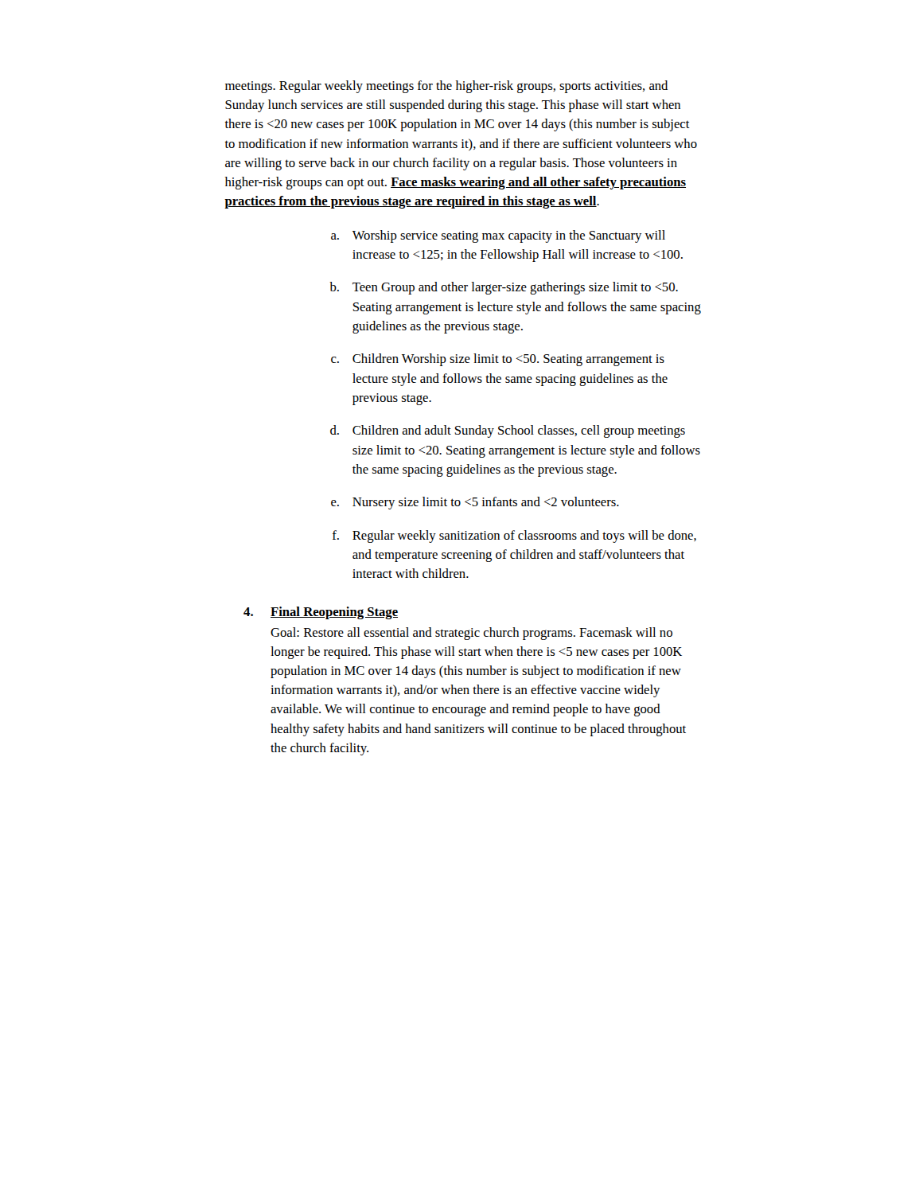meetings. Regular weekly meetings for the higher-risk groups, sports activities, and Sunday lunch services are still suspended during this stage. This phase will start when there is <20 new cases per 100K population in MC over 14 days (this number is subject to modification if new information warrants it), and if there are sufficient volunteers who are willing to serve back in our church facility on a regular basis. Those volunteers in higher-risk groups can opt out. Face masks wearing and all other safety precautions practices from the previous stage are required in this stage as well.
Worship service seating max capacity in the Sanctuary will increase to <125; in the Fellowship Hall will increase to <100.
Teen Group and other larger-size gatherings size limit to <50. Seating arrangement is lecture style and follows the same spacing guidelines as the previous stage.
Children Worship size limit to <50. Seating arrangement is lecture style and follows the same spacing guidelines as the previous stage.
Children and adult Sunday School classes, cell group meetings size limit to <20. Seating arrangement is lecture style and follows the same spacing guidelines as the previous stage.
Nursery size limit to <5 infants and <2 volunteers.
Regular weekly sanitization of classrooms and toys will be done, and temperature screening of children and staff/volunteers that interact with children.
Final Reopening Stage
Goal: Restore all essential and strategic church programs. Facemask will no longer be required. This phase will start when there is <5 new cases per 100K population in MC over 14 days (this number is subject to modification if new information warrants it), and/or when there is an effective vaccine widely available. We will continue to encourage and remind people to have good healthy safety habits and hand sanitizers will continue to be placed throughout the church facility.